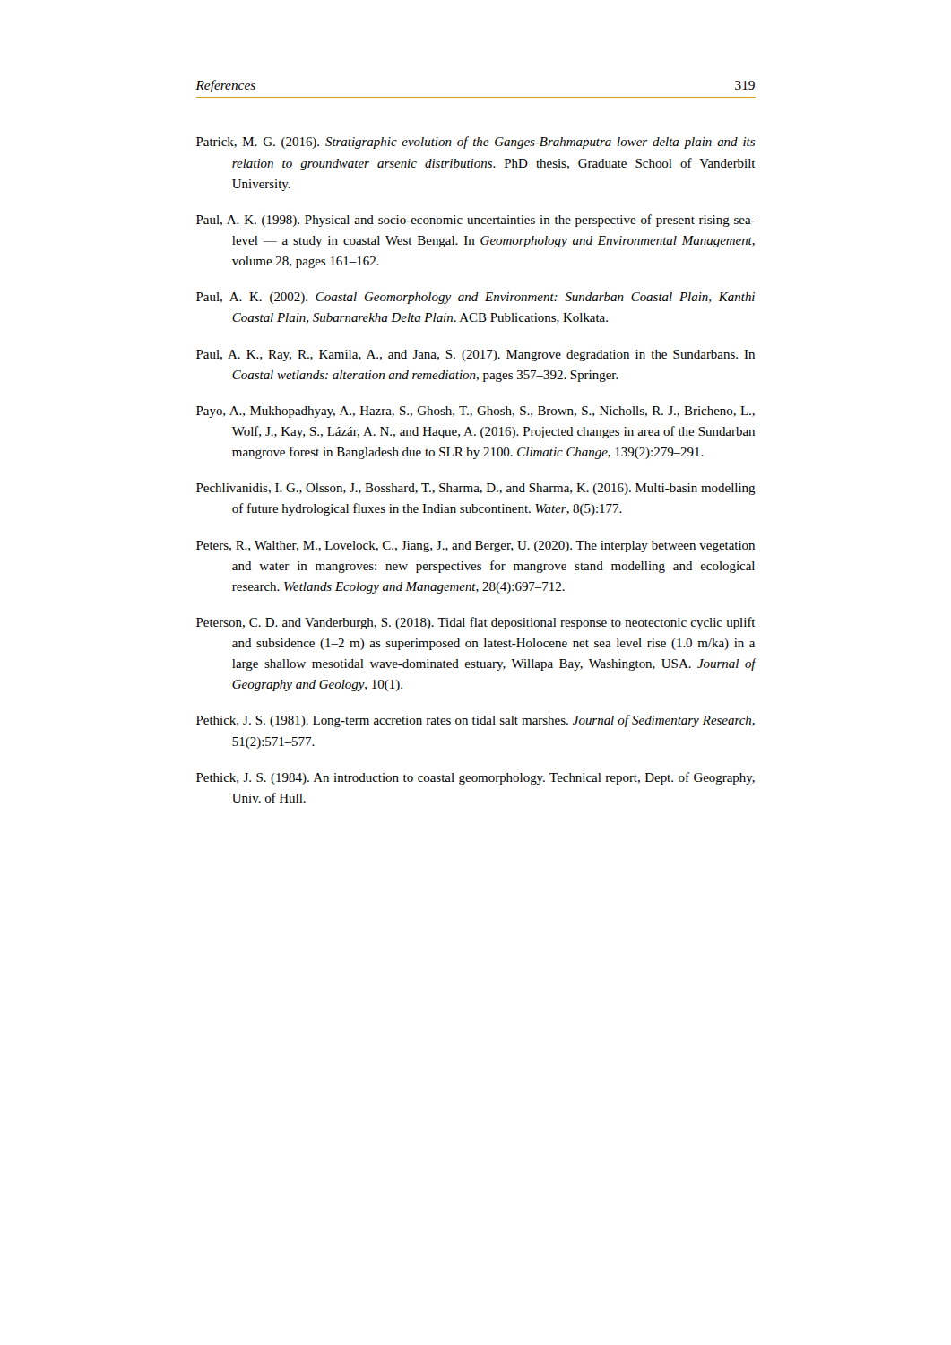References 319
Patrick, M. G. (2016). Stratigraphic evolution of the Ganges-Brahmaputra lower delta plain and its relation to groundwater arsenic distributions. PhD thesis, Graduate School of Vanderbilt University.
Paul, A. K. (1998). Physical and socio-economic uncertainties in the perspective of present rising sea-level — a study in coastal West Bengal. In Geomorphology and Environmental Management, volume 28, pages 161–162.
Paul, A. K. (2002). Coastal Geomorphology and Environment: Sundarban Coastal Plain, Kanthi Coastal Plain, Subarnarekha Delta Plain. ACB Publications, Kolkata.
Paul, A. K., Ray, R., Kamila, A., and Jana, S. (2017). Mangrove degradation in the Sundarbans. In Coastal wetlands: alteration and remediation, pages 357–392. Springer.
Payo, A., Mukhopadhyay, A., Hazra, S., Ghosh, T., Ghosh, S., Brown, S., Nicholls, R. J., Bricheno, L., Wolf, J., Kay, S., Lázár, A. N., and Haque, A. (2016). Projected changes in area of the Sundarban mangrove forest in Bangladesh due to SLR by 2100. Climatic Change, 139(2):279–291.
Pechlivanidis, I. G., Olsson, J., Bosshard, T., Sharma, D., and Sharma, K. (2016). Multi-basin modelling of future hydrological fluxes in the Indian subcontinent. Water, 8(5):177.
Peters, R., Walther, M., Lovelock, C., Jiang, J., and Berger, U. (2020). The interplay between vegetation and water in mangroves: new perspectives for mangrove stand modelling and ecological research. Wetlands Ecology and Management, 28(4):697–712.
Peterson, C. D. and Vanderburgh, S. (2018). Tidal flat depositional response to neotectonic cyclic uplift and subsidence (1–2 m) as superimposed on latest-Holocene net sea level rise (1.0 m/ka) in a large shallow mesotidal wave-dominated estuary, Willapa Bay, Washington, USA. Journal of Geography and Geology, 10(1).
Pethick, J. S. (1981). Long-term accretion rates on tidal salt marshes. Journal of Sedimentary Research, 51(2):571–577.
Pethick, J. S. (1984). An introduction to coastal geomorphology. Technical report, Dept. of Geography, Univ. of Hull.